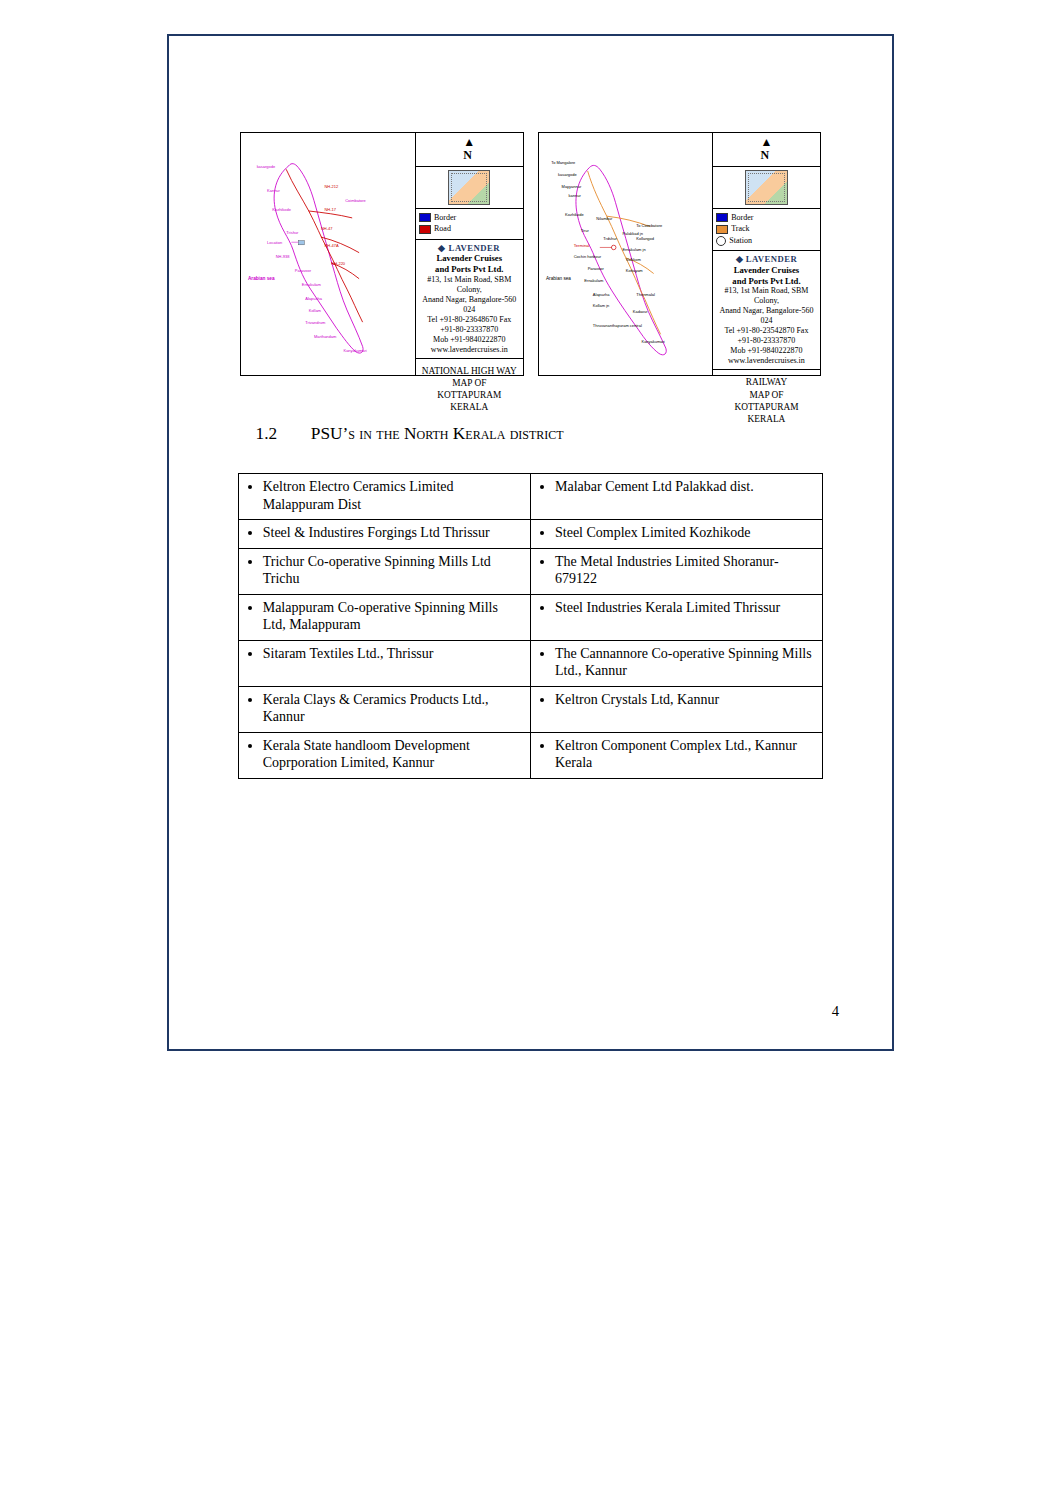kasargode Kannur Kozhikode Trishur Location NH-938 Paravoor Ernakulam Alapuzha Kollam Trivandrum Marthandam Kanyakumari Coimbatore NH-212 NH-47 NH-47A NH-220 NH-17 Arabian sea
▲
N
Border
Road
◆ LAVENDER
Lavender Cruises
and Ports Pvt Ltd.
#13, 1st Main Road, SBM Colony,
Anand Nagar, Bangalore-560 024
Tel +91-80-23648670 Fax +91-80-23337870
Mob +91-9840222870
www.lavendercruises.in
NATIONAL HIGH WAY
MAP OF KOTTAPURAM
KERALA
To Mangalore kasargode Mayyannur kannur Kozhikode Nilambur Tirur To Coimbatore Palakkad jn Trdshur Kollangod Terminal Ernakulam jn Cochin horbour Valkkom Paravoor Kottayam Ernakulam Arabian sea Alapuzha Thenmalal Kollam jn Kadavur Thruvananthapuram central Kanyakumari
▲
N
Border
Track
Station
◆ LAVENDER
Lavender Cruises
and Ports Pvt Ltd.
#13, 1st Main Road, SBM Colony,
Anand Nagar, Bangalore-560 024
Tel +91-80-23542870 Fax +91-80-23337870
Mob +91-9840222870
www.lavendercruises.in
RAILWAY
MAP OF KOTTAPURAM
KERALA
1.2 PSU’s in the North Kerala district
| Keltron Electro Ceramics Limited Malappuram Dist | Malabar Cement Ltd Palakkad dist. |
| Steel & Industires Forgings Ltd Thrissur | Steel Complex Limited Kozhikode |
| Trichur Co-operative Spinning Mills Ltd Trichu | The Metal Industries Limited Shoranur-679122 |
| Malappuram Co-operative Spinning Mills Ltd, Malappuram | Steel Industries Kerala Limited Thrissur |
| Sitaram Textiles Ltd., Thrissur | The Cannannore Co-operative Spinning Mills Ltd., Kannur |
| Kerala Clays & Ceramics Products Ltd., Kannur | Keltron Crystals Ltd, Kannur |
| Kerala State handloom Development Coprporation Limited, Kannur | Keltron Component Complex Ltd., Kannur Kerala |
4